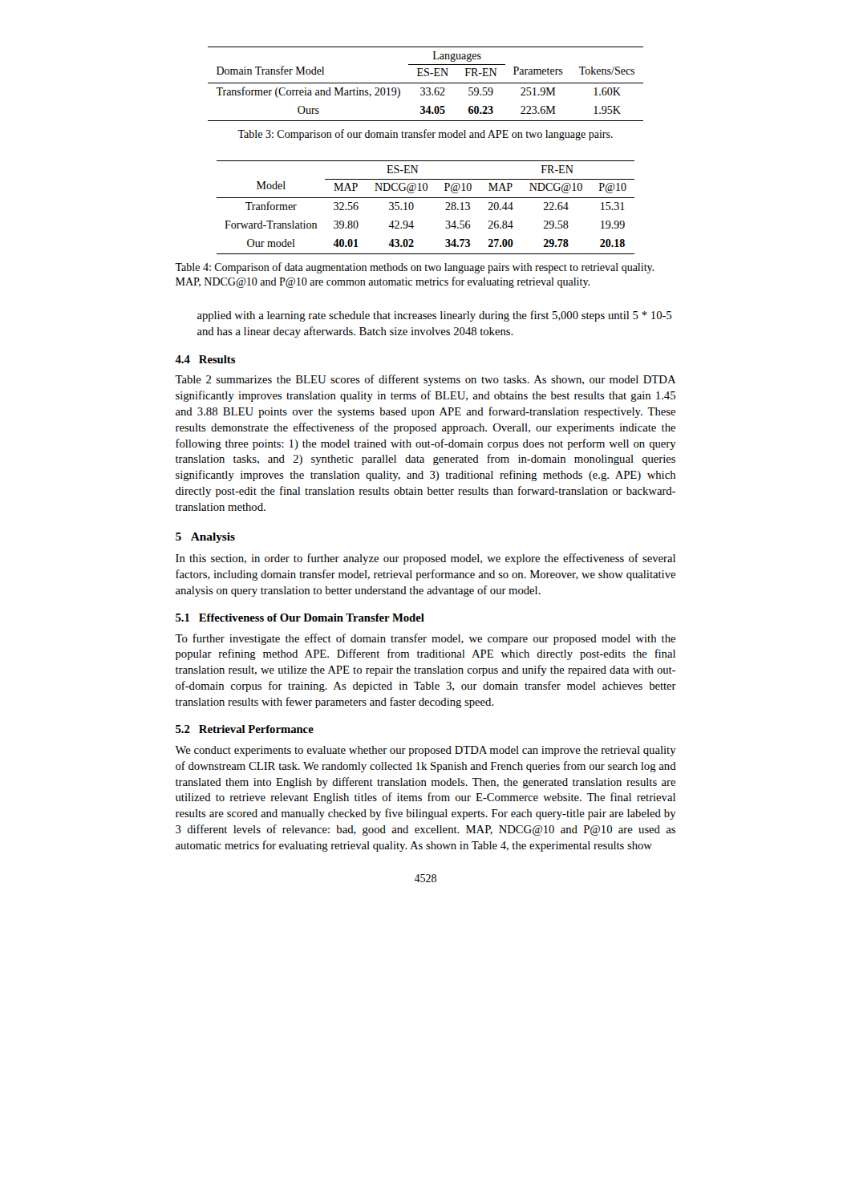| Domain Transfer Model | Languages | Parameters | Tokens/Secs |
| ES-EN | FR-EN |
| Transformer (Correia and Martins, 2019) | 33.62 | 59.59 | 251.9M | 1.60K |
| Ours | 34.05 | 60.23 | 223.6M | 1.95K |
Table 3: Comparison of our domain transfer model and APE on two language pairs.
| Model | ES-EN | FR-EN |
| MAP | NDCG@10 | P@10 | MAP | NDCG@10 | P@10 |
| Tranformer | 32.56 | 35.10 | 28.13 | 20.44 | 22.64 | 15.31 |
| Forward-Translation | 39.80 | 42.94 | 34.56 | 26.84 | 29.58 | 19.99 |
| Our model | 40.01 | 43.02 | 34.73 | 27.00 | 29.78 | 20.18 |
Table 4: Comparison of data augmentation methods on two language pairs with respect to retrieval quality. MAP, NDCG@10 and P@10 are common automatic metrics for evaluating retrieval quality.
applied with a learning rate schedule that increases linearly during the first 5,000 steps until 5 * 10-5 and has a linear decay afterwards. Batch size involves 2048 tokens.
4.4 Results
Table 2 summarizes the BLEU scores of different systems on two tasks. As shown, our model DTDA significantly improves translation quality in terms of BLEU, and obtains the best results that gain 1.45 and 3.88 BLEU points over the systems based upon APE and forward-translation respectively. These results demonstrate the effectiveness of the proposed approach. Overall, our experiments indicate the following three points: 1) the model trained with out-of-domain corpus does not perform well on query translation tasks, and 2) synthetic parallel data generated from in-domain monolingual queries significantly improves the translation quality, and 3) traditional refining methods (e.g. APE) which directly post-edit the final translation results obtain better results than forward-translation or backward-translation method.
5 Analysis
In this section, in order to further analyze our proposed model, we explore the effectiveness of several factors, including domain transfer model, retrieval performance and so on. Moreover, we show qualitative analysis on query translation to better understand the advantage of our model.
5.1 Effectiveness of Our Domain Transfer Model
To further investigate the effect of domain transfer model, we compare our proposed model with the popular refining method APE. Different from traditional APE which directly post-edits the final translation result, we utilize the APE to repair the translation corpus and unify the repaired data with out-of-domain corpus for training. As depicted in Table 3, our domain transfer model achieves better translation results with fewer parameters and faster decoding speed.
5.2 Retrieval Performance
We conduct experiments to evaluate whether our proposed DTDA model can improve the retrieval quality of downstream CLIR task. We randomly collected 1k Spanish and French queries from our search log and translated them into English by different translation models. Then, the generated translation results are utilized to retrieve relevant English titles of items from our E-Commerce website. The final retrieval results are scored and manually checked by five bilingual experts. For each query-title pair are labeled by 3 different levels of relevance: bad, good and excellent. MAP, NDCG@10 and P@10 are used as automatic metrics for evaluating retrieval quality. As shown in Table 4, the experimental results show
4528